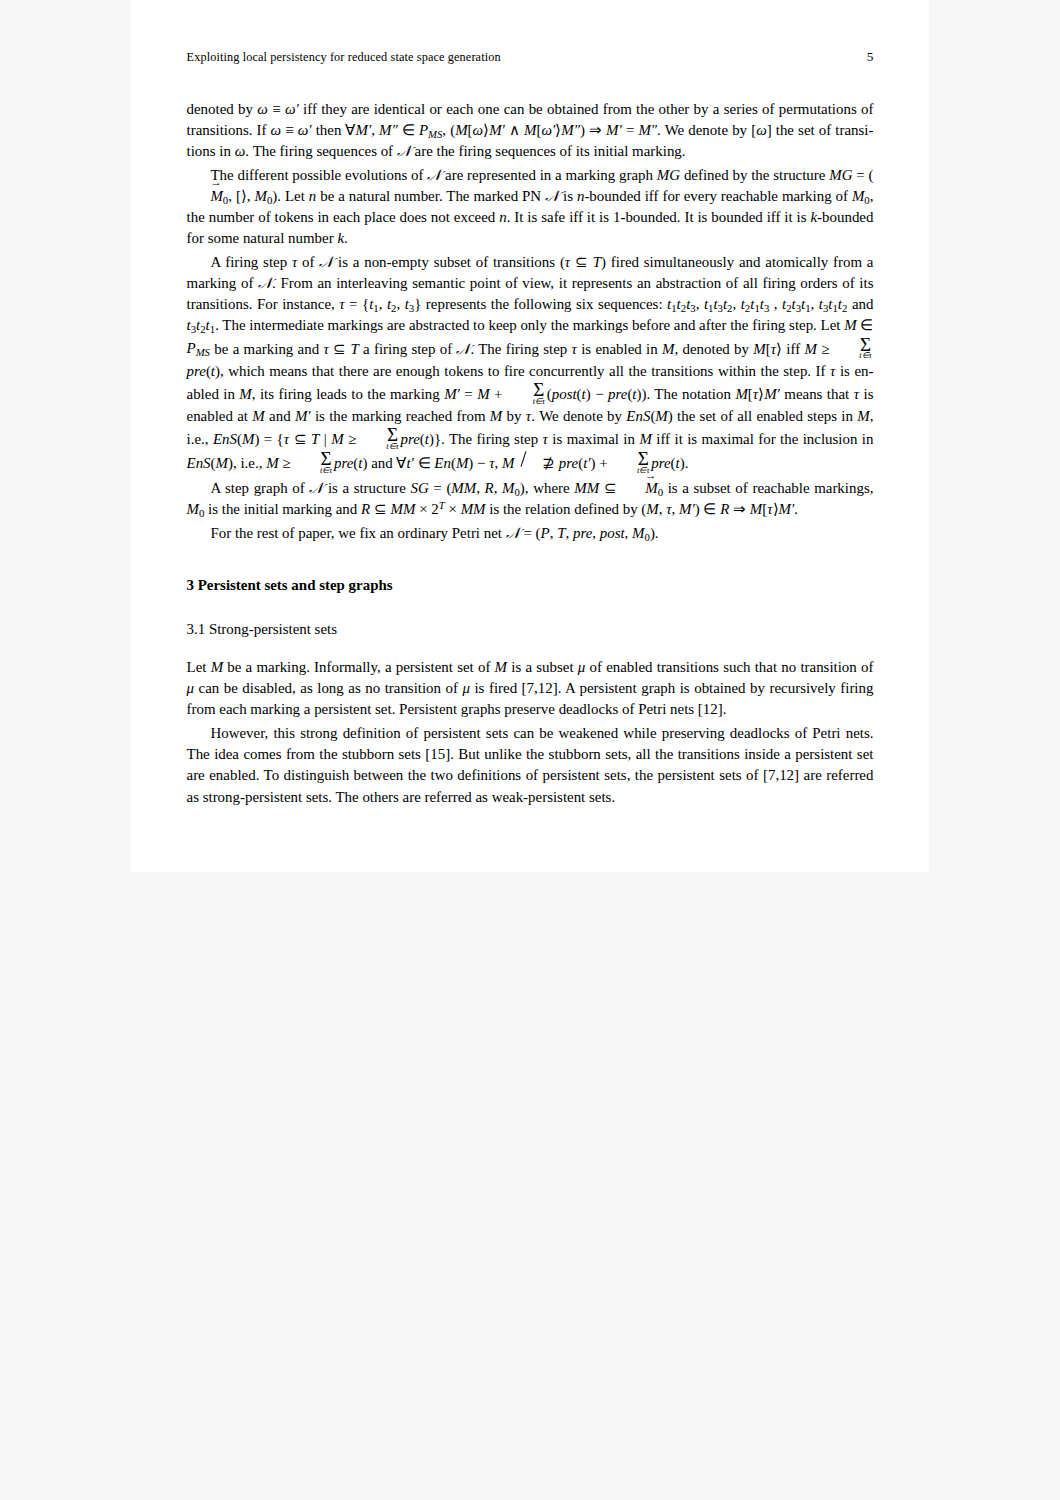Exploiting local persistency for reduced state space generation 5
denoted by ω ≡ ω′ iff they are identical or each one can be obtained from the other by a series of permutations of transitions. If ω ≡ ω′ then ∀M′, M″ ∈ PMS, (M[ω⟩M′ ∧ M[ω′⟩M″) ⇒ M′ = M″. We denote by [ω] the set of transitions in ω. The firing sequences of 𝒩 are the firing sequences of its initial marking.
The different possible evolutions of 𝒩 are represented in a marking graph MG defined by the structure MG = (M0, [⟩, M0). Let n be a natural number. The marked PN 𝒩 is n-bounded iff for every reachable marking of M0, the number of tokens in each place does not exceed n. It is safe iff it is 1-bounded. It is bounded iff it is k-bounded for some natural number k.
A firing step τ of 𝒩 is a non-empty subset of transitions (τ ⊆ T) fired simultaneously and atomically from a marking of 𝒩. From an interleaving semantic point of view, it represents an abstraction of all firing orders of its transitions. For instance, τ = {t1, t2, t3} represents the following six sequences: t1t2t3, t1t3t2, t2t1t3 , t2t3t1, t3t1t2 and t3t2t1. The intermediate markings are abstracted to keep only the markings before and after the firing step. Let M ∈ PMS be a marking and τ ⊆ T a firing step of 𝒩. The firing step τ is enabled in M, denoted by M[τ⟩ iff M ≥ Σt∈τ pre(t), which means that there are enough tokens to fire concurrently all the transitions within the step. If τ is enabled in M, its firing leads to the marking M′ = M + Σt∈τ(post(t) − pre(t)). The notation M[τ⟩M′ means that τ is enabled at M and M′ is the marking reached from M by τ. We denote by EnS(M) the set of all enabled steps in M, i.e., EnS(M) = {τ ⊆ T | M ≥ Σt∈τ pre(t)}. The firing step τ is maximal in M iff it is maximal for the inclusion in EnS(M), i.e., M ≥ Σt∈τ pre(t) and ∀t′ ∈ En(M) − τ, M ⊉ pre(t′) + Σt∈τ pre(t).
A step graph of 𝒩 is a structure SG = (MM, R, M0), where MM ⊆ M0 is a subset of reachable markings, M0 is the initial marking and R ⊆ MM × 2T × MM is the relation defined by (M, τ, M′) ∈ R ⇒ M[τ⟩M′.
For the rest of paper, we fix an ordinary Petri net 𝒩 = (P, T, pre, post, M0).
3 Persistent sets and step graphs
3.1 Strong-persistent sets
Let M be a marking. Informally, a persistent set of M is a subset μ of enabled transitions such that no transition of μ can be disabled, as long as no transition of μ is fired [7,12]. A persistent graph is obtained by recursively firing from each marking a persistent set. Persistent graphs preserve deadlocks of Petri nets [12].
However, this strong definition of persistent sets can be weakened while preserving deadlocks of Petri nets. The idea comes from the stubborn sets [15]. But unlike the stubborn sets, all the transitions inside a persistent set are enabled. To distinguish between the two definitions of persistent sets, the persistent sets of [7,12] are referred as strong-persistent sets. The others are referred as weak-persistent sets.